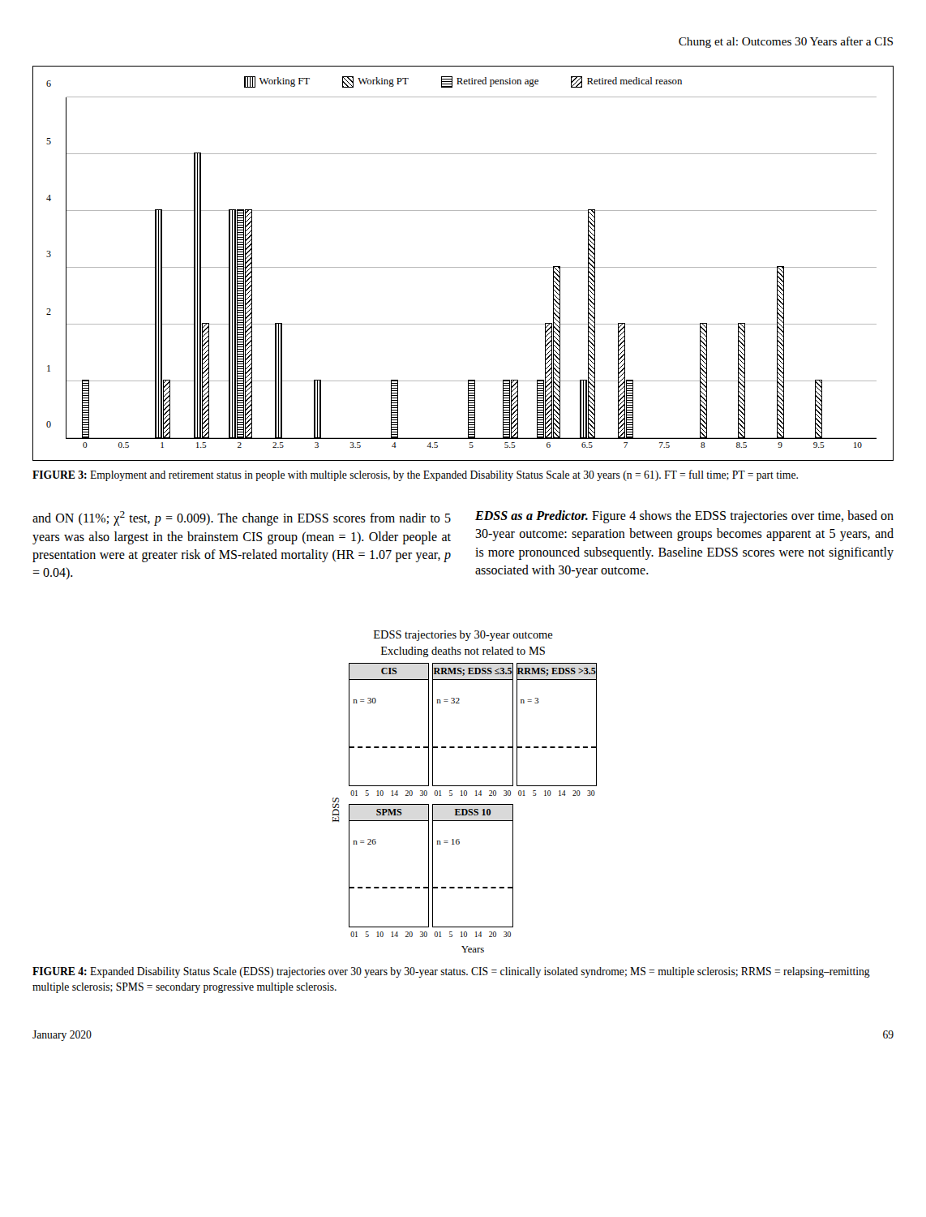Chung et al: Outcomes 30 Years after a CIS
Working FT
Working PT
Retired pension age
Retired medical reason
0
1
2
3
4
5
6
00.511.522.5 33.544.555.5 66.577.588.5 99.510
FIGURE 3: Employment and retirement status in people with multiple sclerosis, by the Expanded Disability Status Scale at 30 years (n = 61). FT = full time; PT = part time.
and ON (11%; χ2 test, p = 0.009). The change in EDSS scores from nadir to 5 years was also largest in the brainstem CIS group (mean = 1). Older people at presentation were at greater risk of MS-related mortality (HR = 1.07 per year, p = 0.04).
EDSS as a Predictor. Figure 4 shows the EDSS trajectories over time, based on 30-year outcome: separation between groups becomes apparent at 5 years, and is more pronounced subsequently. Baseline EDSS scores were not significantly associated with 30-year outcome.
EDSS trajectories by 30-year outcome
Excluding deaths not related to MS
EDSS
CIS
n = 30
RRMS; EDSS ≤3.5
n = 32
RRMS; EDSS >3.5
n = 3
01510142030 01510142030 01510142030
SPMS
n = 26
EDSS 10
n = 16
01510142030 01510142030 015 1014 2030
Years
FIGURE 4: Expanded Disability Status Scale (EDSS) trajectories over 30 years by 30-year status. CIS = clinically isolated syndrome; MS = multiple sclerosis; RRMS = relapsing–remitting multiple sclerosis; SPMS = secondary progressive multiple sclerosis.
January 2020
69